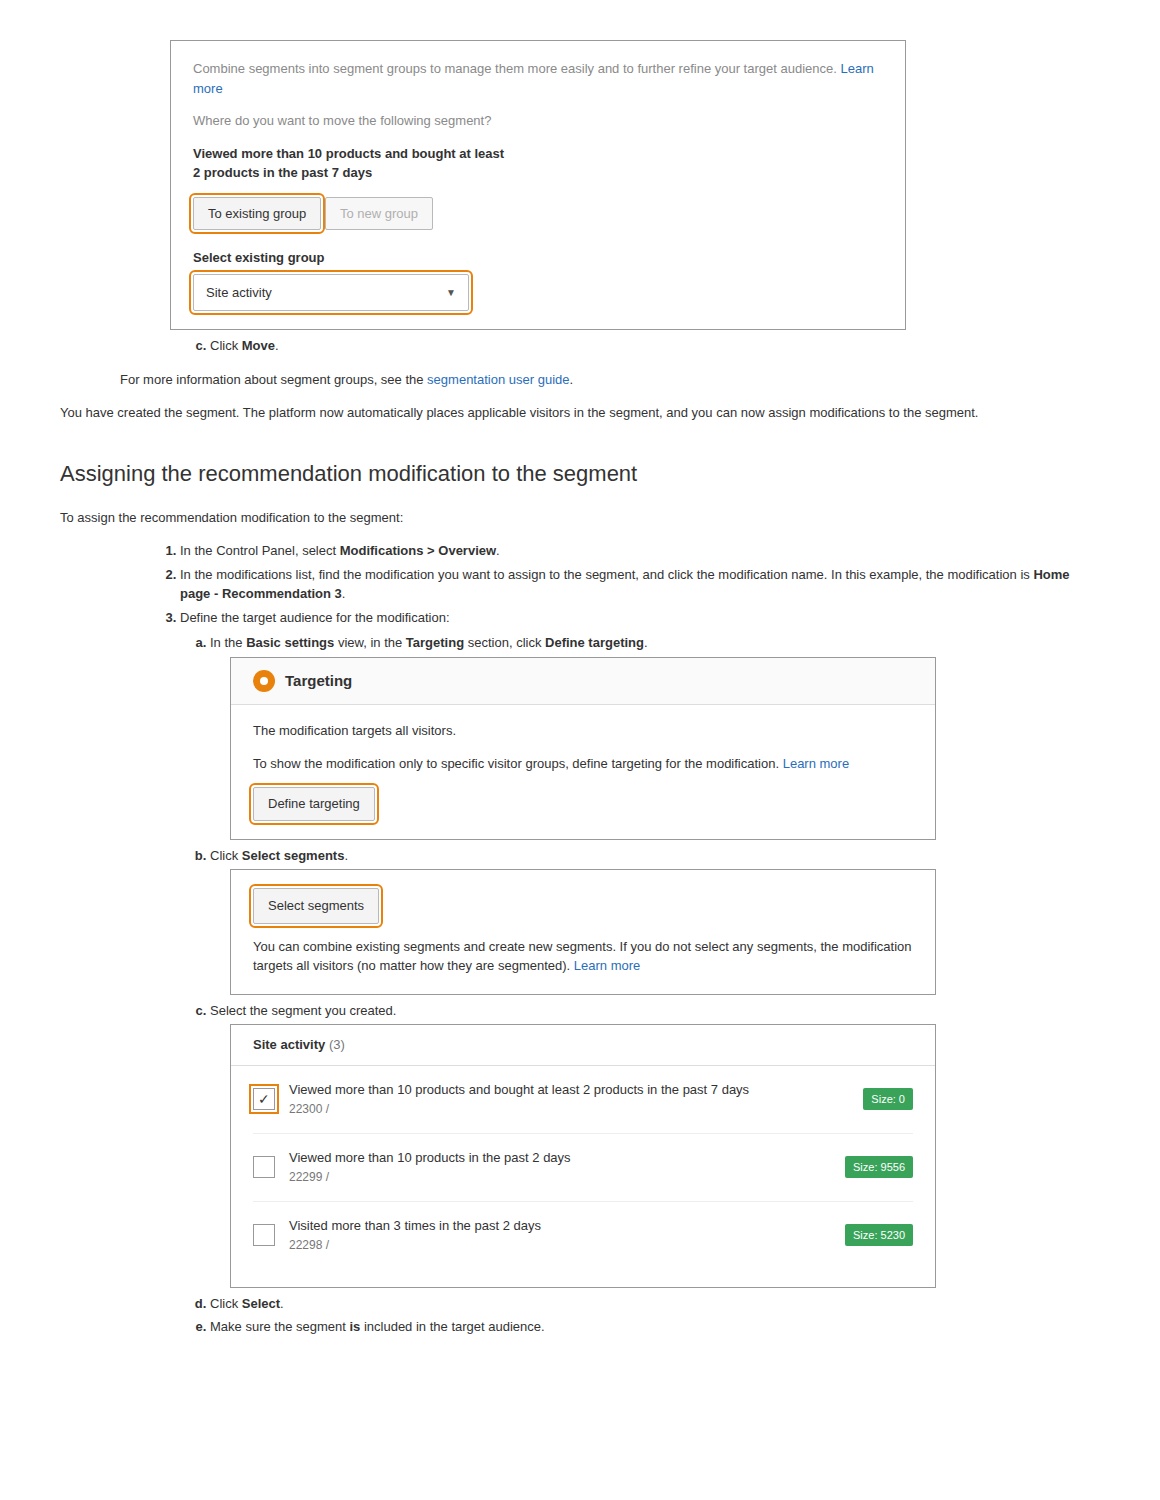Combine segments into segment groups to manage them more easily and to further refine your target audience. Learn more
Where do you want to move the following segment?
Viewed more than 10 products and bought at least
2 products in the past 7 days
To existing group To new group
Select existing group
Site activity ▼
Click Move.
For more information about segment groups, see the segmentation user guide.
You have created the segment. The platform now automatically places applicable visitors in the segment, and you can now assign modifications to the segment.
Assigning the recommendation modification to the segment
To assign the recommendation modification to the segment:
In the Control Panel, select Modifications > Overview.
In the modifications list, find the modification you want to assign to the segment, and click the modification name. In this example, the modification is Home page - Recommendation 3.
Define the target audience for the modification:
In the Basic settings view, in the Targeting section, click Define targeting.
Targeting
The modification targets all visitors.
To show the modification only to specific visitor groups, define targeting for the modification. Learn more
Define targeting
Click Select segments.
Select segments
You can combine existing segments and create new segments. If you do not select any segments, the modification targets all visitors (no matter how they are segmented). Learn more
Select the segment you created.
Site activity (3)
✓ Viewed more than 10 products and bought at least 2 products in the past 7 days
22300 / Size: 0
Viewed more than 10 products in the past 2 days
22299 / Size: 9556
Visited more than 3 times in the past 2 days
22298 / Size: 5230
Click Select.
Make sure the segment is included in the target audience.